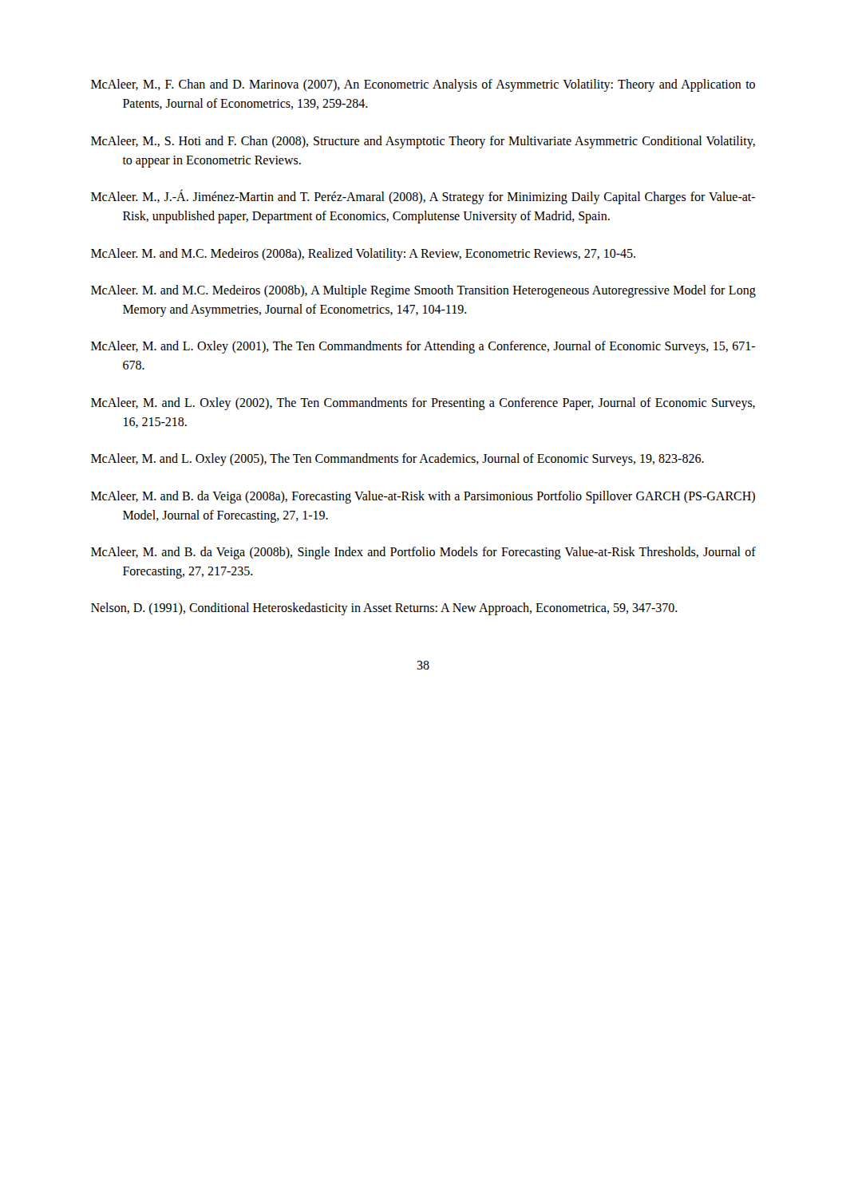McAleer, M., F. Chan and D. Marinova (2007), An Econometric Analysis of Asymmetric Volatility: Theory and Application to Patents, Journal of Econometrics, 139, 259-284.
McAleer, M., S. Hoti and F. Chan (2008), Structure and Asymptotic Theory for Multivariate Asymmetric Conditional Volatility, to appear in Econometric Reviews.
McAleer. M., J.-Á. Jiménez-Martin and T. Peréz-Amaral (2008), A Strategy for Minimizing Daily Capital Charges for Value-at-Risk, unpublished paper, Department of Economics, Complutense University of Madrid, Spain.
McAleer. M. and M.C. Medeiros (2008a), Realized Volatility: A Review, Econometric Reviews, 27, 10-45.
McAleer. M. and M.C. Medeiros (2008b), A Multiple Regime Smooth Transition Heterogeneous Autoregressive Model for Long Memory and Asymmetries, Journal of Econometrics, 147, 104-119.
McAleer, M. and L. Oxley (2001), The Ten Commandments for Attending a Conference, Journal of Economic Surveys, 15, 671-678.
McAleer, M. and L. Oxley (2002), The Ten Commandments for Presenting a Conference Paper, Journal of Economic Surveys, 16, 215-218.
McAleer, M. and L. Oxley (2005), The Ten Commandments for Academics, Journal of Economic Surveys, 19, 823-826.
McAleer, M. and B. da Veiga (2008a), Forecasting Value-at-Risk with a Parsimonious Portfolio Spillover GARCH (PS-GARCH) Model, Journal of Forecasting, 27, 1-19.
McAleer, M. and B. da Veiga (2008b), Single Index and Portfolio Models for Forecasting Value-at-Risk Thresholds, Journal of Forecasting, 27, 217-235.
Nelson, D. (1991), Conditional Heteroskedasticity in Asset Returns: A New Approach, Econometrica, 59, 347-370.
38